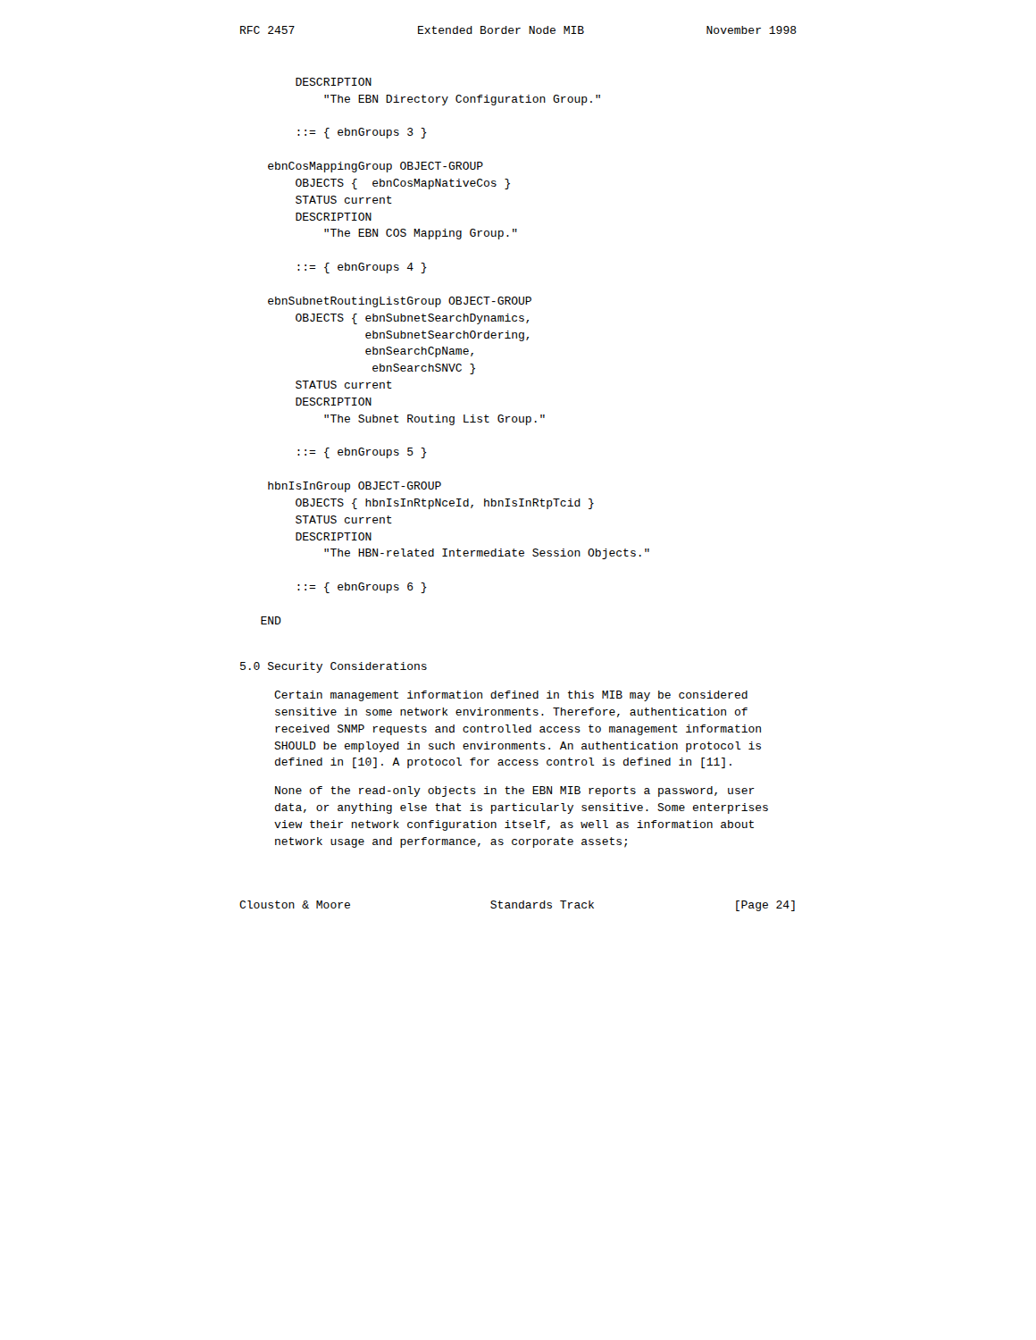RFC 2457 Extended Border Node MIB November 1998
        DESCRIPTION
            "The EBN Directory Configuration Group."

        ::= { ebnGroups 3 }

    ebnCosMappingGroup OBJECT-GROUP
        OBJECTS {  ebnCosMapNativeCos }
        STATUS current
        DESCRIPTION
            "The EBN COS Mapping Group."

        ::= { ebnGroups 4 }

    ebnSubnetRoutingListGroup OBJECT-GROUP
        OBJECTS { ebnSubnetSearchDynamics,
                  ebnSubnetSearchOrdering,
                  ebnSearchCpName,
                   ebnSearchSNVC }
        STATUS current
        DESCRIPTION
            "The Subnet Routing List Group."

        ::= { ebnGroups 5 }

    hbnIsInGroup OBJECT-GROUP
        OBJECTS { hbnIsInRtpNceId, hbnIsInRtpTcid }
        STATUS current
        DESCRIPTION
            "The HBN-related Intermediate Session Objects."

        ::= { ebnGroups 6 }

   END
5.0 Security Considerations
Certain management information defined in this MIB may be considered sensitive in some network environments. Therefore, authentication of received SNMP requests and controlled access to management information SHOULD be employed in such environments. An authentication protocol is defined in [10]. A protocol for access control is defined in [11].
None of the read-only objects in the EBN MIB reports a password, user data, or anything else that is particularly sensitive. Some enterprises view their network configuration itself, as well as information about network usage and performance, as corporate assets;
Clouston & Moore Standards Track [Page 24]